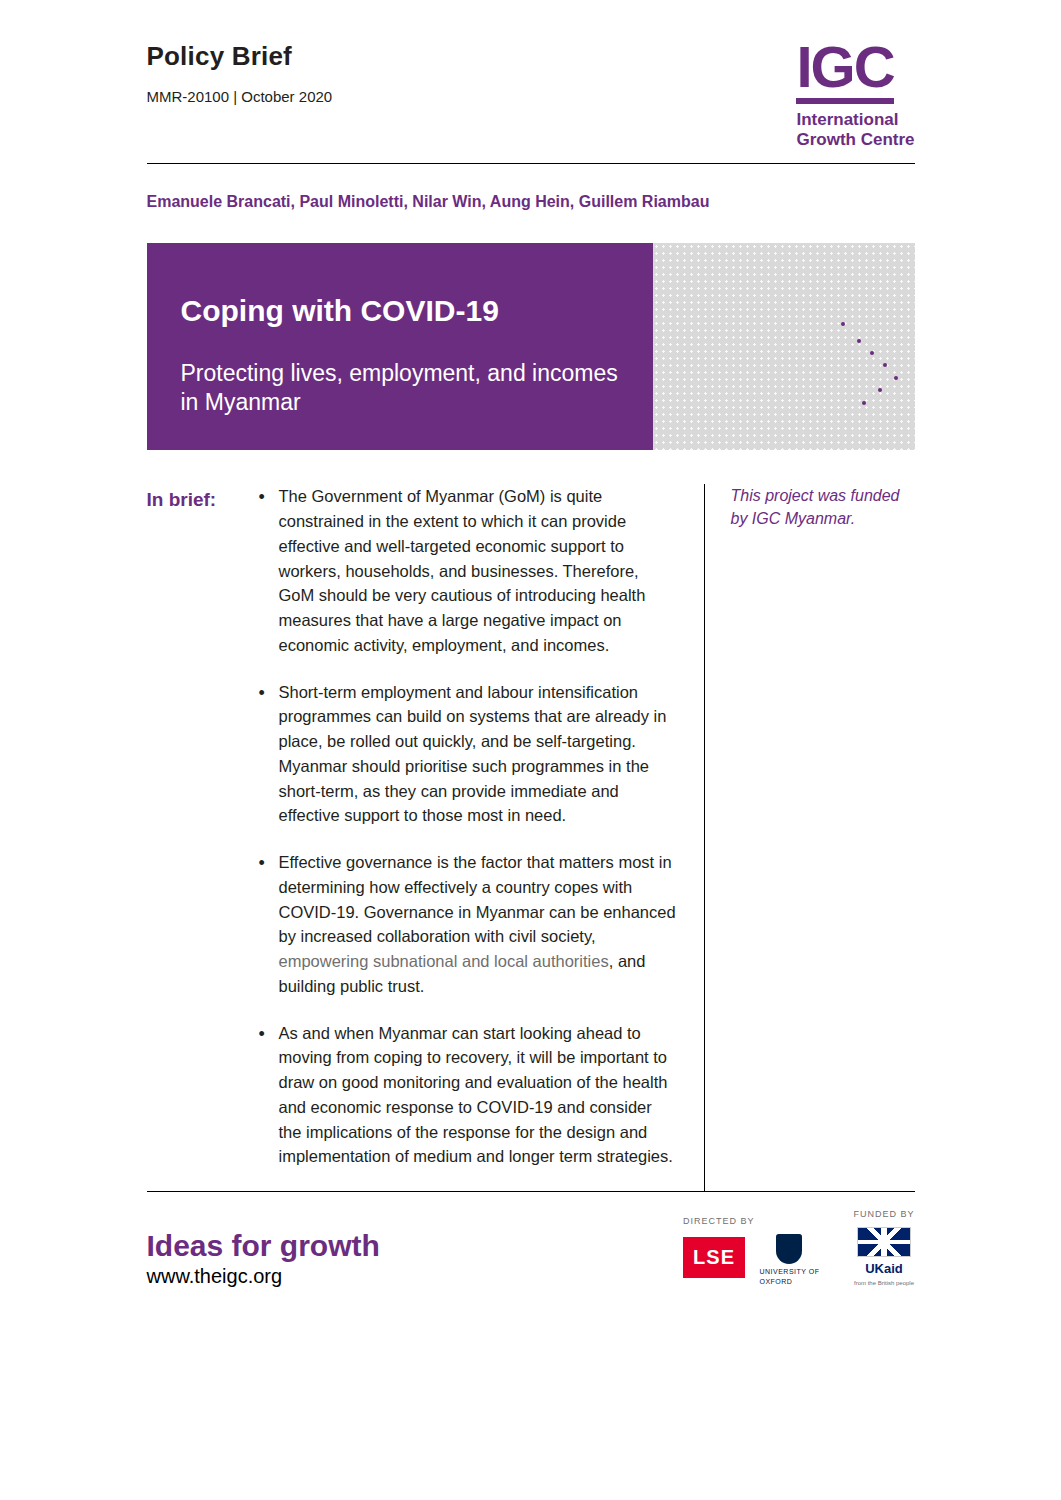Policy Brief
MMR-20100 | October 2020
IGC International
Growth Centre
Emanuele Brancati, Paul Minoletti, Nilar Win, Aung Hein, Guillem Riambau
Coping with COVID-19
Protecting lives, employment, and incomes in Myanmar
In brief:
The Government of Myanmar (GoM) is quite constrained in the extent to which it can provide effective and well-targeted economic support to workers, households, and businesses. Therefore, GoM should be very cautious of introducing health measures that have a large negative impact on economic activity, employment, and incomes.
Short-term employment and labour intensification programmes can build on systems that are already in place, be rolled out quickly, and be self-targeting. Myanmar should prioritise such programmes in the short-term, as they can provide immediate and effective support to those most in need.
Effective governance is the factor that matters most in determining how effectively a country copes with COVID-19. Governance in Myanmar can be enhanced by increased collaboration with civil society, empowering subnational and local authorities, and building public trust.
As and when Myanmar can start looking ahead to moving from coping to recovery, it will be important to draw on good monitoring and evaluation of the health and economic response to COVID-19 and consider the implications of the response for the design and implementation of medium and longer term strategies.
This project was funded by IGC Myanmar.
Ideas for growth www.theigc.org
Directed by
LSE UNIVERSITY OF
OXFORD
Funded by
UKaid from the British people